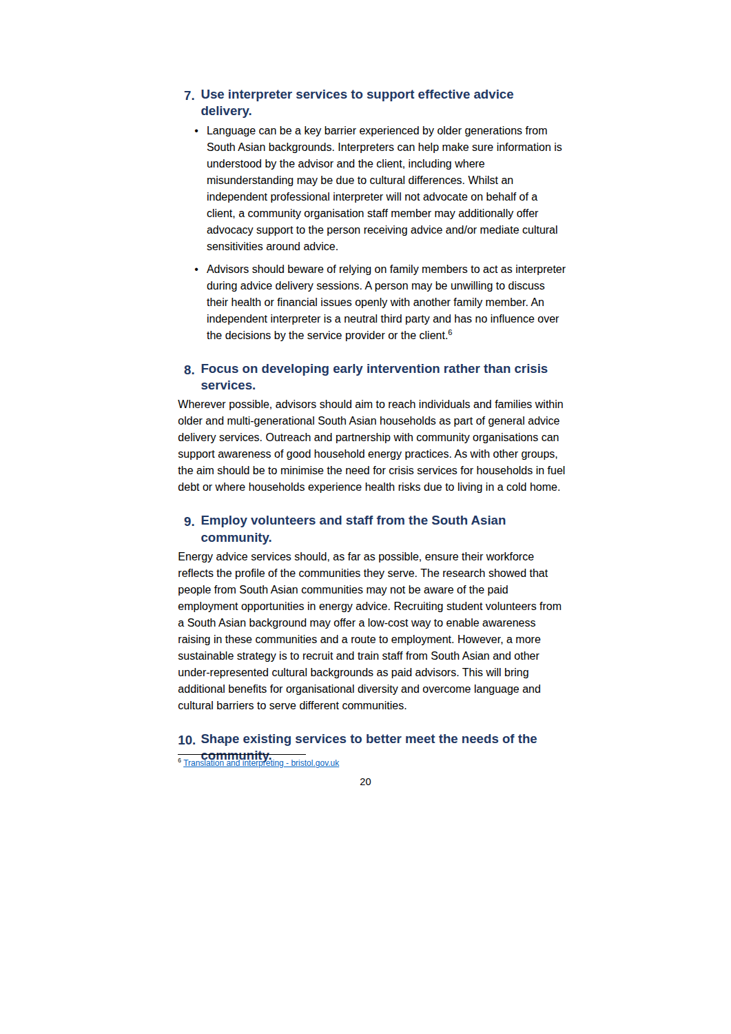7. Use interpreter services to support effective advice delivery.
Language can be a key barrier experienced by older generations from South Asian backgrounds. Interpreters can help make sure information is understood by the advisor and the client, including where misunderstanding may be due to cultural differences. Whilst an independent professional interpreter will not advocate on behalf of a client, a community organisation staff member may additionally offer advocacy support to the person receiving advice and/or mediate cultural sensitivities around advice.
Advisors should beware of relying on family members to act as interpreter during advice delivery sessions. A person may be unwilling to discuss their health or financial issues openly with another family member. An independent interpreter is a neutral third party and has no influence over the decisions by the service provider or the client.6
8. Focus on developing early intervention rather than crisis services.
Wherever possible, advisors should aim to reach individuals and families within older and multi-generational South Asian households as part of general advice delivery services. Outreach and partnership with community organisations can support awareness of good household energy practices. As with other groups, the aim should be to minimise the need for crisis services for households in fuel debt or where households experience health risks due to living in a cold home.
9. Employ volunteers and staff from the South Asian community.
Energy advice services should, as far as possible, ensure their workforce reflects the profile of the communities they serve. The research showed that people from South Asian communities may not be aware of the paid employment opportunities in energy advice. Recruiting student volunteers from a South Asian background may offer a low-cost way to enable awareness raising in these communities and a route to employment. However, a more sustainable strategy is to recruit and train staff from South Asian and other under-represented cultural backgrounds as paid advisors. This will bring additional benefits for organisational diversity and overcome language and cultural barriers to serve different communities.
10. Shape existing services to better meet the needs of the community.
6 Translation and interpreting - bristol.gov.uk
20